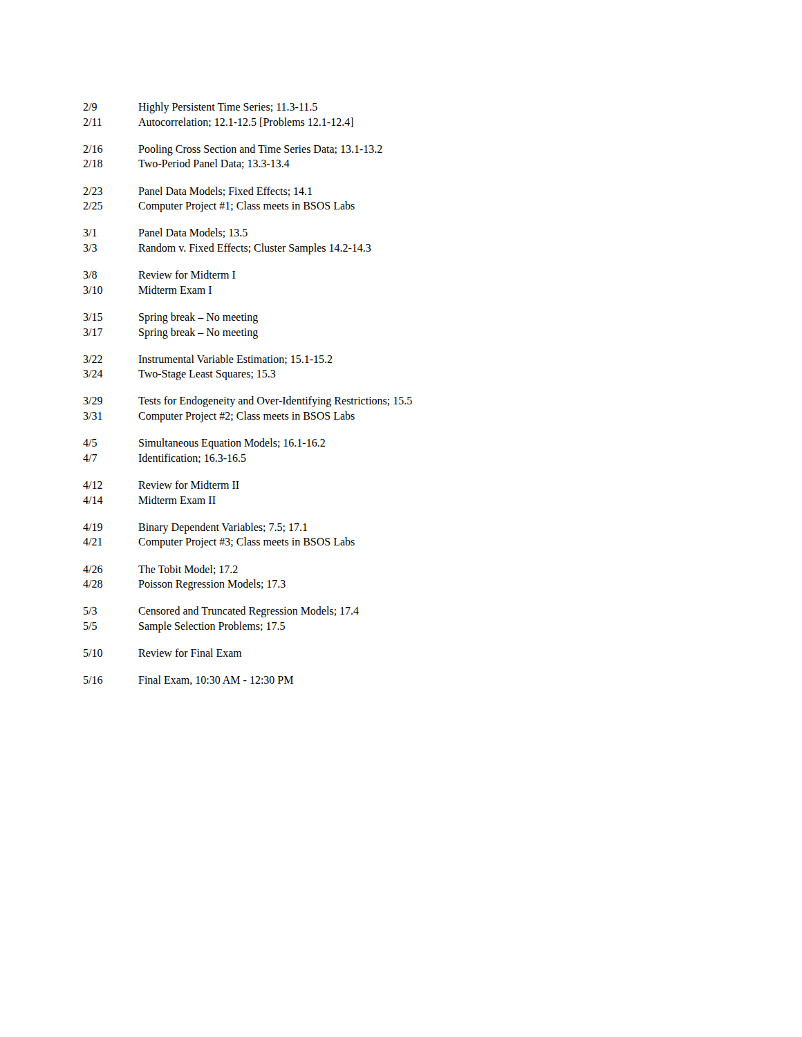| 2/9 | Highly Persistent Time Series; 11.3-11.5 |
| 2/11 | Autocorrelation; 12.1-12.5 [Problems 12.1-12.4] |
| 2/16 | Pooling Cross Section and Time Series Data; 13.1-13.2 |
| 2/18 | Two-Period Panel Data; 13.3-13.4 |
| 2/23 | Panel Data Models; Fixed Effects; 14.1 |
| 2/25 | Computer Project #1; Class meets in BSOS Labs |
| 3/1 | Panel Data Models; 13.5 |
| 3/3 | Random v. Fixed Effects; Cluster Samples 14.2-14.3 |
| 3/8 | Review for Midterm I |
| 3/10 | Midterm Exam I |
| 3/15 | Spring break – No meeting |
| 3/17 | Spring break – No meeting |
| 3/22 | Instrumental Variable Estimation; 15.1-15.2 |
| 3/24 | Two-Stage Least Squares; 15.3 |
| 3/29 | Tests for Endogeneity and Over-Identifying Restrictions; 15.5 |
| 3/31 | Computer Project #2; Class meets in BSOS Labs |
| 4/5 | Simultaneous Equation Models; 16.1-16.2 |
| 4/7 | Identification; 16.3-16.5 |
| 4/12 | Review for Midterm II |
| 4/14 | Midterm Exam II |
| 4/19 | Binary Dependent Variables; 7.5; 17.1 |
| 4/21 | Computer Project #3; Class meets in BSOS Labs |
| 4/26 | The Tobit Model; 17.2 |
| 4/28 | Poisson Regression Models; 17.3 |
| 5/3 | Censored and Truncated Regression Models; 17.4 |
| 5/5 | Sample Selection Problems; 17.5 |
| 5/10 | Review for Final Exam |
| 5/16 | Final Exam, 10:30 AM - 12:30 PM |